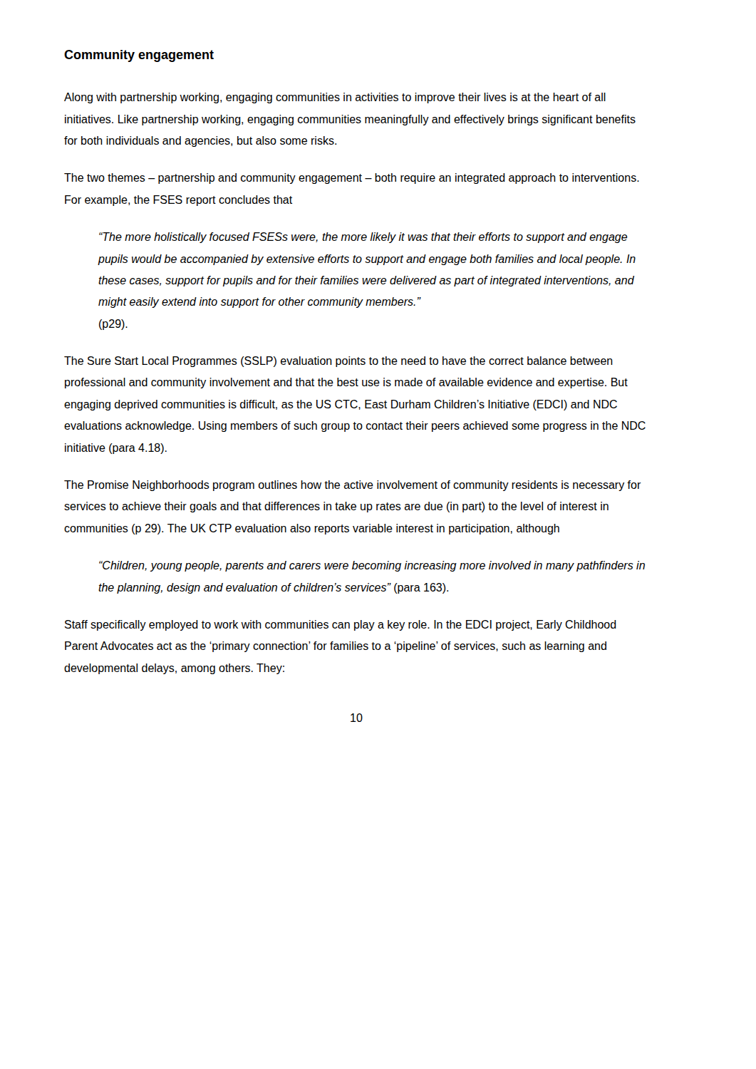Community engagement
Along with partnership working, engaging communities in activities to improve their lives is at the heart of all initiatives. Like partnership working, engaging communities meaningfully and effectively brings significant benefits for both individuals and agencies, but also some risks.
The two themes – partnership and community engagement – both require an integrated approach to interventions. For example, the FSES report concludes that
“The more holistically focused FSESs were, the more likely it was that their efforts to support and engage pupils would be accompanied by extensive efforts to support and engage both families and local people. In these cases, support for pupils and for their families were delivered as part of integrated interventions, and might easily extend into support for other community members.”
(p29).
The Sure Start Local Programmes (SSLP) evaluation points to the need to have the correct balance between professional and community involvement and that the best use is made of available evidence and expertise. But engaging deprived communities is difficult, as the US CTC, East Durham Children’s Initiative (EDCI) and NDC evaluations acknowledge. Using members of such group to contact their peers achieved some progress in the NDC initiative (para 4.18).
The Promise Neighborhoods program outlines how the active involvement of community residents is necessary for services to achieve their goals and that differences in take up rates are due (in part) to the level of interest in communities (p 29). The UK CTP evaluation also reports variable interest in participation, although
“Children, young people, parents and carers were becoming increasing more involved in many pathfinders in the planning, design and evaluation of children’s services” (para 163).
Staff specifically employed to work with communities can play a key role. In the EDCI project, Early Childhood Parent Advocates act as the ‘primary connection’ for families to a ‘pipeline’ of services, such as learning and developmental delays, among others. They:
10